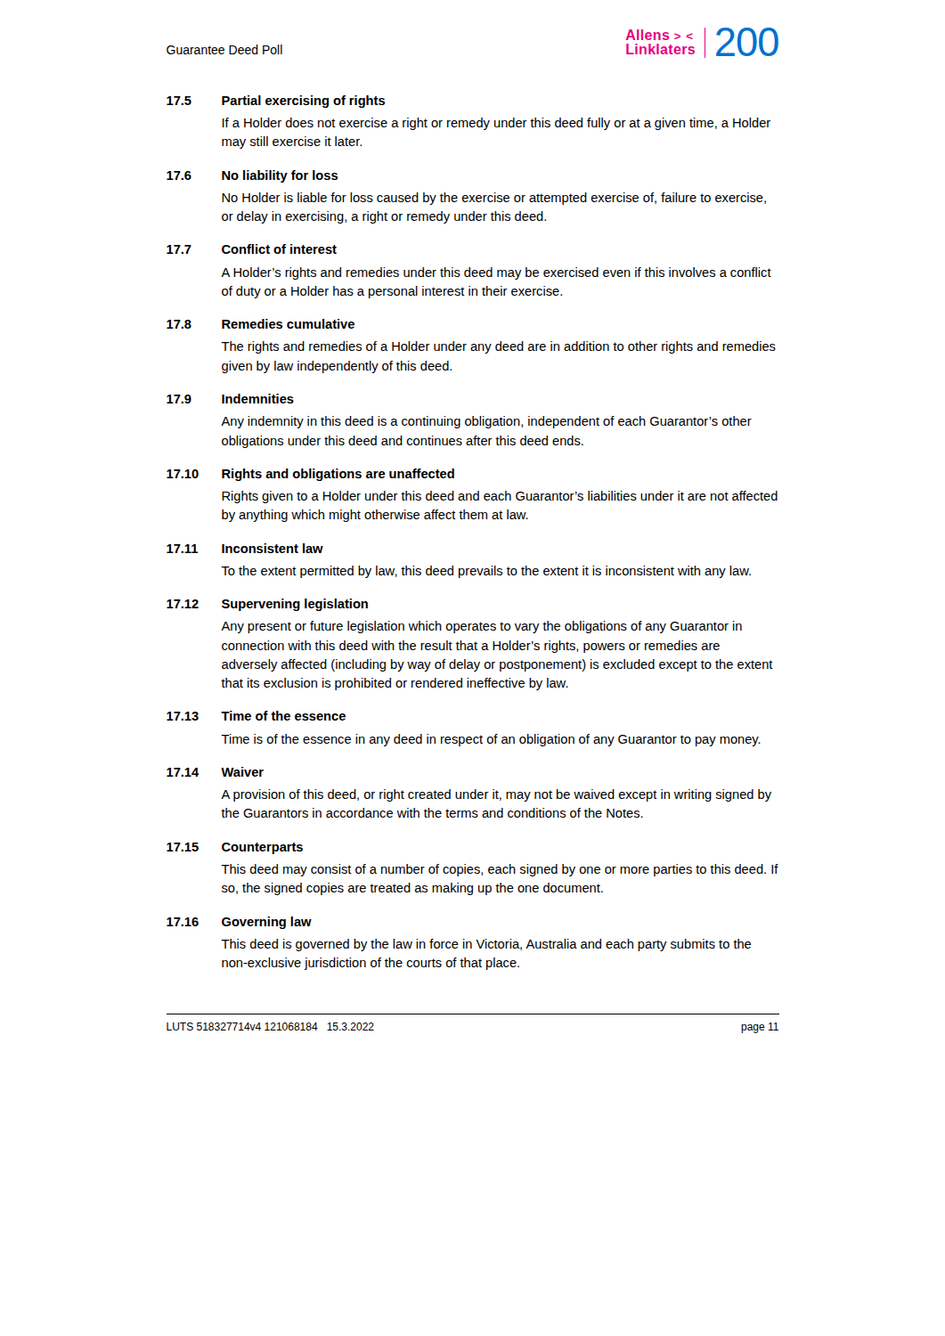Guarantee Deed Poll
Allens > <
Linklaters
200
17.5 Partial exercising of rights
If a Holder does not exercise a right or remedy under this deed fully or at a given time, a Holder may still exercise it later.
17.6 No liability for loss
No Holder is liable for loss caused by the exercise or attempted exercise of, failure to exercise, or delay in exercising, a right or remedy under this deed.
17.7 Conflict of interest
A Holder’s rights and remedies under this deed may be exercised even if this involves a conflict of duty or a Holder has a personal interest in their exercise.
17.8 Remedies cumulative
The rights and remedies of a Holder under any deed are in addition to other rights and remedies given by law independently of this deed.
17.9 Indemnities
Any indemnity in this deed is a continuing obligation, independent of each Guarantor’s other obligations under this deed and continues after this deed ends.
17.10 Rights and obligations are unaffected
Rights given to a Holder under this deed and each Guarantor’s liabilities under it are not affected by anything which might otherwise affect them at law.
17.11 Inconsistent law
To the extent permitted by law, this deed prevails to the extent it is inconsistent with any law.
17.12 Supervening legislation
Any present or future legislation which operates to vary the obligations of any Guarantor in connection with this deed with the result that a Holder’s rights, powers or remedies are adversely affected (including by way of delay or postponement) is excluded except to the extent that its exclusion is prohibited or rendered ineffective by law.
17.13 Time of the essence
Time is of the essence in any deed in respect of an obligation of any Guarantor to pay money.
17.14 Waiver
A provision of this deed, or right created under it, may not be waived except in writing signed by the Guarantors in accordance with the terms and conditions of the Notes.
17.15 Counterparts
This deed may consist of a number of copies, each signed by one or more parties to this deed. If so, the signed copies are treated as making up the one document.
17.16 Governing law
This deed is governed by the law in force in Victoria, Australia and each party submits to the non-exclusive jurisdiction of the courts of that place.
LUTS 518327714v4 121068184 15.3.2022
page 11